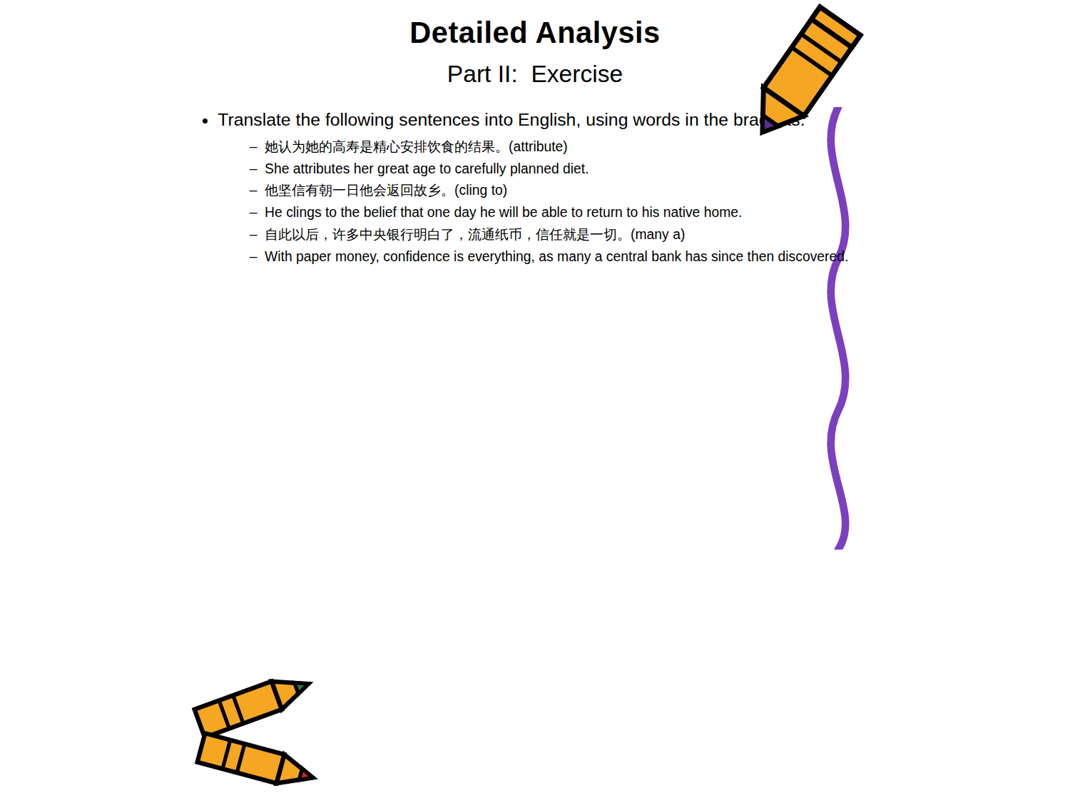Detailed Analysis
Part II: Exercise
Translate the following sentences into English, using words in the brackets.
她认为她的高寿是精心安排饮食的结果。(attribute)
She attributes her great age to carefully planned diet.
他坚信有朝一日他会返回故乡。(cling to)
He clings to the belief that one day he will be able to return to his native home.
自此以后，许多中央银行明白了，流通纸币，信任就是一切。(many a)
With paper money, confidence is everything, as many a central bank has since then discovered.